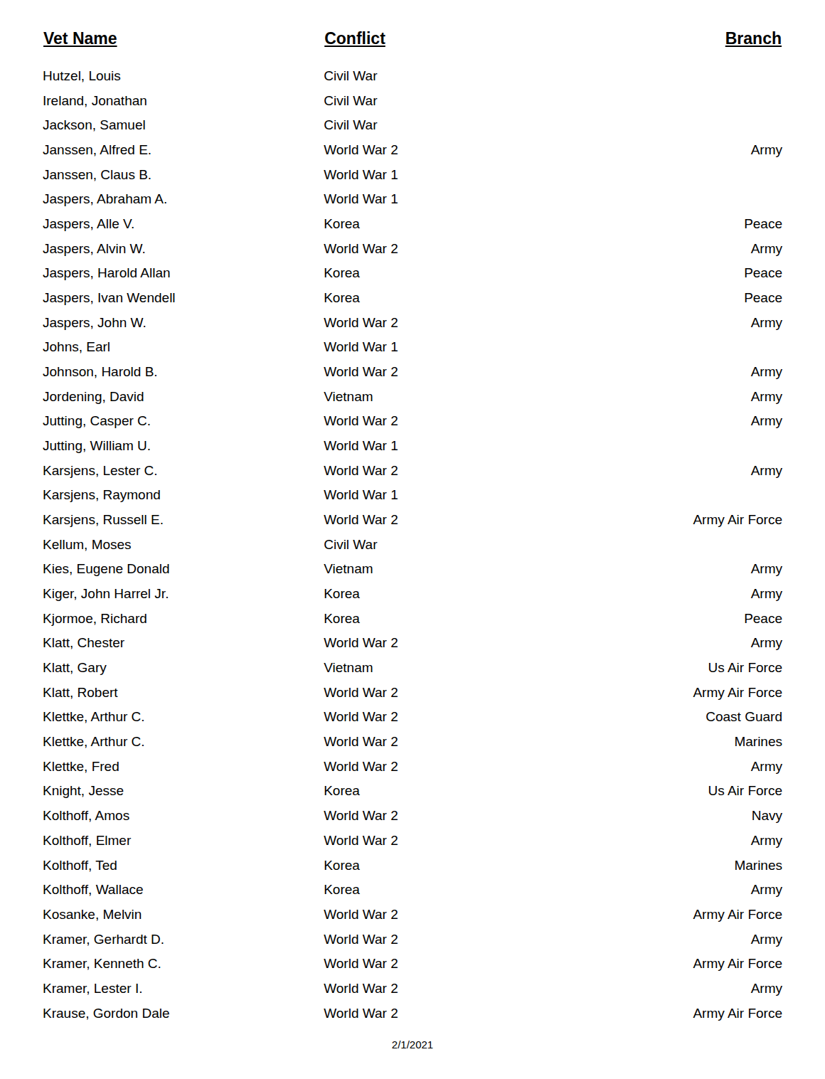| Vet Name | Conflict | Branch |
| --- | --- | --- |
| Hutzel, Louis | Civil War | |
| Ireland, Jonathan | Civil War | |
| Jackson, Samuel | Civil War | |
| Janssen, Alfred E. | World War 2 | Army |
| Janssen, Claus B. | World War 1 | |
| Jaspers, Abraham A. | World War 1 | |
| Jaspers, Alle V. | Korea | Peace |
| Jaspers, Alvin W. | World War 2 | Army |
| Jaspers, Harold Allan | Korea | Peace |
| Jaspers, Ivan Wendell | Korea | Peace |
| Jaspers, John W. | World War 2 | Army |
| Johns, Earl | World War 1 | |
| Johnson, Harold B. | World War 2 | Army |
| Jordening, David | Vietnam | Army |
| Jutting, Casper C. | World War 2 | Army |
| Jutting, William U. | World War 1 | |
| Karsjens, Lester C. | World War 2 | Army |
| Karsjens, Raymond | World War 1 | |
| Karsjens, Russell E. | World War 2 | Army Air Force |
| Kellum, Moses | Civil War | |
| Kies, Eugene Donald | Vietnam | Army |
| Kiger, John Harrel Jr. | Korea | Army |
| Kjormoe, Richard | Korea | Peace |
| Klatt, Chester | World War 2 | Army |
| Klatt, Gary | Vietnam | Us Air Force |
| Klatt, Robert | World War 2 | Army Air Force |
| Klettke, Arthur C. | World War 2 | Coast Guard |
| Klettke, Arthur C. | World War 2 | Marines |
| Klettke, Fred | World War 2 | Army |
| Knight, Jesse | Korea | Us Air Force |
| Kolthoff, Amos | World War 2 | Navy |
| Kolthoff, Elmer | World War 2 | Army |
| Kolthoff, Ted | Korea | Marines |
| Kolthoff, Wallace | Korea | Army |
| Kosanke, Melvin | World War 2 | Army Air Force |
| Kramer, Gerhardt D. | World War 2 | Army |
| Kramer, Kenneth C. | World War 2 | Army Air Force |
| Kramer, Lester I. | World War 2 | Army |
| Krause, Gordon Dale | World War 2 | Army Air Force |
2/1/2021